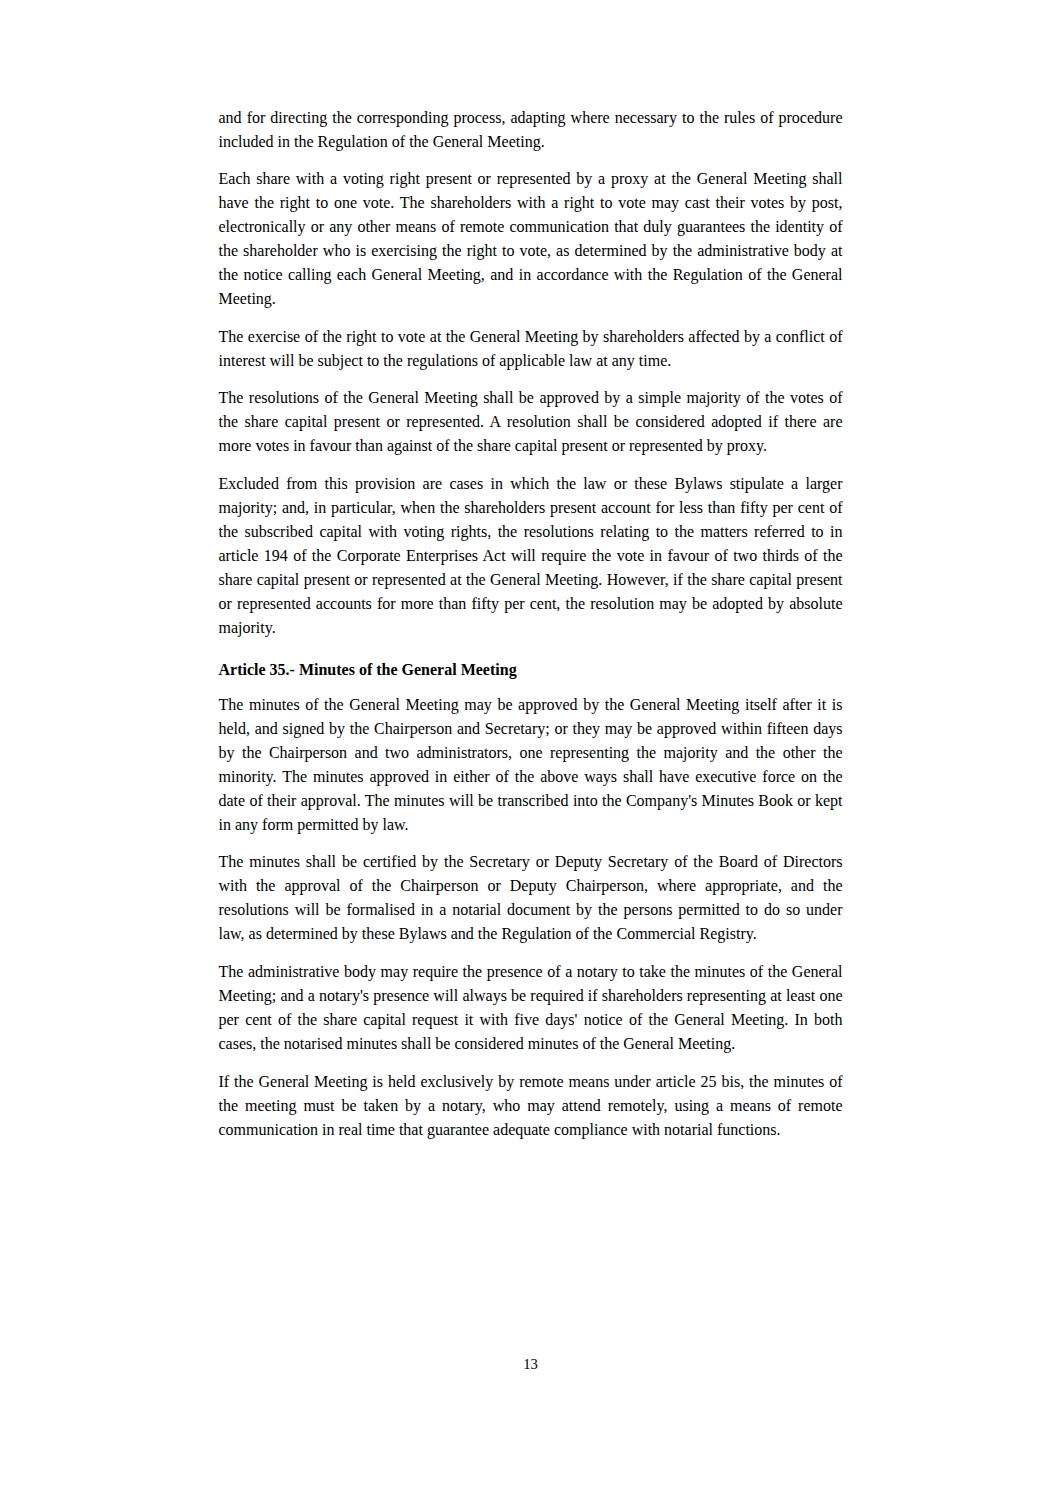and for directing the corresponding process, adapting where necessary to the rules of procedure included in the Regulation of the General Meeting.
Each share with a voting right present or represented by a proxy at the General Meeting shall have the right to one vote. The shareholders with a right to vote may cast their votes by post, electronically or any other means of remote communication that duly guarantees the identity of the shareholder who is exercising the right to vote, as determined by the administrative body at the notice calling each General Meeting, and in accordance with the Regulation of the General Meeting.
The exercise of the right to vote at the General Meeting by shareholders affected by a conflict of interest will be subject to the regulations of applicable law at any time.
The resolutions of the General Meeting shall be approved by a simple majority of the votes of the share capital present or represented. A resolution shall be considered adopted if there are more votes in favour than against of the share capital present or represented by proxy.
Excluded from this provision are cases in which the law or these Bylaws stipulate a larger majority; and, in particular, when the shareholders present account for less than fifty per cent of the subscribed capital with voting rights, the resolutions relating to the matters referred to in article 194 of the Corporate Enterprises Act will require the vote in favour of two thirds of the share capital present or represented at the General Meeting. However, if the share capital present or represented accounts for more than fifty per cent, the resolution may be adopted by absolute majority.
Article 35.- Minutes of the General Meeting
The minutes of the General Meeting may be approved by the General Meeting itself after it is held, and signed by the Chairperson and Secretary; or they may be approved within fifteen days by the Chairperson and two administrators, one representing the majority and the other the minority. The minutes approved in either of the above ways shall have executive force on the date of their approval. The minutes will be transcribed into the Company's Minutes Book or kept in any form permitted by law.
The minutes shall be certified by the Secretary or Deputy Secretary of the Board of Directors with the approval of the Chairperson or Deputy Chairperson, where appropriate, and the resolutions will be formalised in a notarial document by the persons permitted to do so under law, as determined by these Bylaws and the Regulation of the Commercial Registry.
The administrative body may require the presence of a notary to take the minutes of the General Meeting; and a notary's presence will always be required if shareholders representing at least one per cent of the share capital request it with five days' notice of the General Meeting. In both cases, the notarised minutes shall be considered minutes of the General Meeting.
If the General Meeting is held exclusively by remote means under article 25 bis, the minutes of the meeting must be taken by a notary, who may attend remotely, using a means of remote communication in real time that guarantee adequate compliance with notarial functions.
13